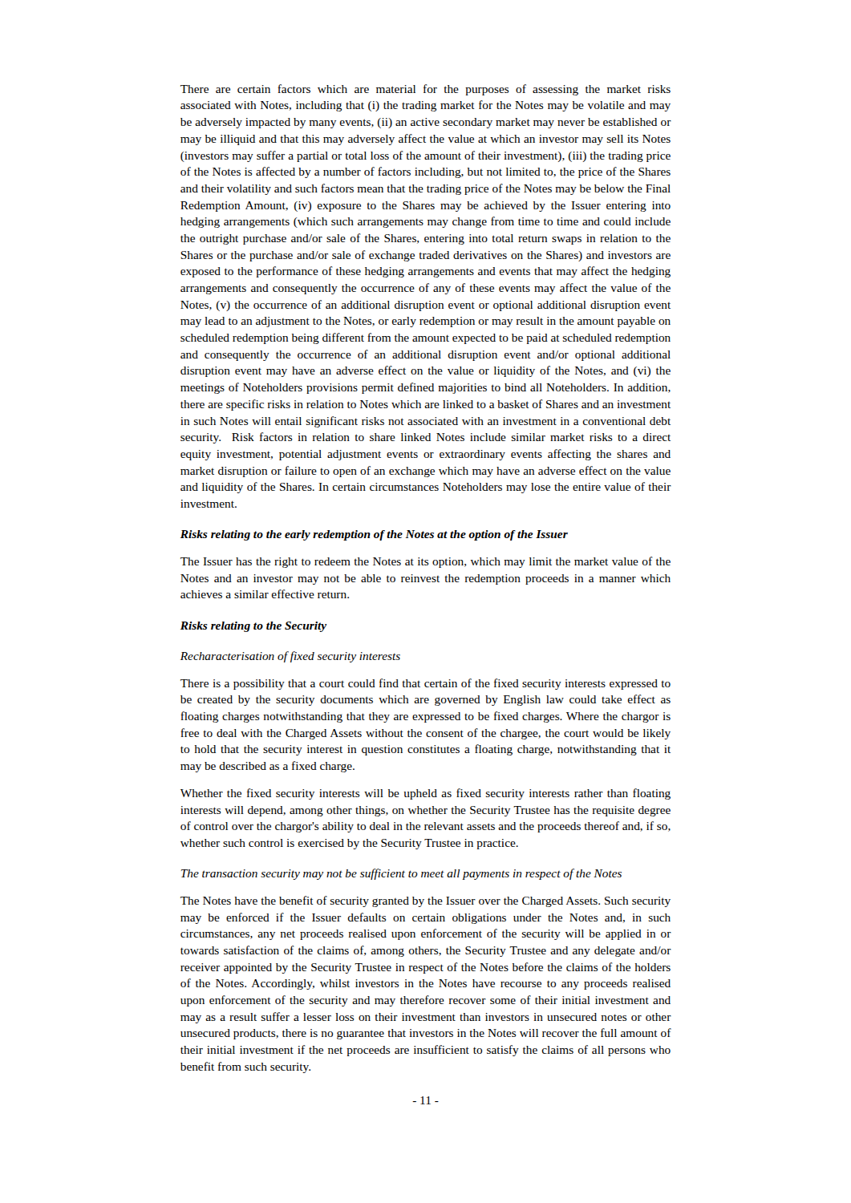There are certain factors which are material for the purposes of assessing the market risks associated with Notes, including that (i) the trading market for the Notes may be volatile and may be adversely impacted by many events, (ii) an active secondary market may never be established or may be illiquid and that this may adversely affect the value at which an investor may sell its Notes (investors may suffer a partial or total loss of the amount of their investment), (iii) the trading price of the Notes is affected by a number of factors including, but not limited to, the price of the Shares and their volatility and such factors mean that the trading price of the Notes may be below the Final Redemption Amount, (iv) exposure to the Shares may be achieved by the Issuer entering into hedging arrangements (which such arrangements may change from time to time and could include the outright purchase and/or sale of the Shares, entering into total return swaps in relation to the Shares or the purchase and/or sale of exchange traded derivatives on the Shares) and investors are exposed to the performance of these hedging arrangements and events that may affect the hedging arrangements and consequently the occurrence of any of these events may affect the value of the Notes, (v) the occurrence of an additional disruption event or optional additional disruption event may lead to an adjustment to the Notes, or early redemption or may result in the amount payable on scheduled redemption being different from the amount expected to be paid at scheduled redemption and consequently the occurrence of an additional disruption event and/or optional additional disruption event may have an adverse effect on the value or liquidity of the Notes, and (vi) the meetings of Noteholders provisions permit defined majorities to bind all Noteholders. In addition, there are specific risks in relation to Notes which are linked to a basket of Shares and an investment in such Notes will entail significant risks not associated with an investment in a conventional debt security. Risk factors in relation to share linked Notes include similar market risks to a direct equity investment, potential adjustment events or extraordinary events affecting the shares and market disruption or failure to open of an exchange which may have an adverse effect on the value and liquidity of the Shares. In certain circumstances Noteholders may lose the entire value of their investment.
Risks relating to the early redemption of the Notes at the option of the Issuer
The Issuer has the right to redeem the Notes at its option, which may limit the market value of the Notes and an investor may not be able to reinvest the redemption proceeds in a manner which achieves a similar effective return.
Risks relating to the Security
Recharacterisation of fixed security interests
There is a possibility that a court could find that certain of the fixed security interests expressed to be created by the security documents which are governed by English law could take effect as floating charges notwithstanding that they are expressed to be fixed charges. Where the chargor is free to deal with the Charged Assets without the consent of the chargee, the court would be likely to hold that the security interest in question constitutes a floating charge, notwithstanding that it may be described as a fixed charge.
Whether the fixed security interests will be upheld as fixed security interests rather than floating interests will depend, among other things, on whether the Security Trustee has the requisite degree of control over the chargor's ability to deal in the relevant assets and the proceeds thereof and, if so, whether such control is exercised by the Security Trustee in practice.
The transaction security may not be sufficient to meet all payments in respect of the Notes
The Notes have the benefit of security granted by the Issuer over the Charged Assets. Such security may be enforced if the Issuer defaults on certain obligations under the Notes and, in such circumstances, any net proceeds realised upon enforcement of the security will be applied in or towards satisfaction of the claims of, among others, the Security Trustee and any delegate and/or receiver appointed by the Security Trustee in respect of the Notes before the claims of the holders of the Notes. Accordingly, whilst investors in the Notes have recourse to any proceeds realised upon enforcement of the security and may therefore recover some of their initial investment and may as a result suffer a lesser loss on their investment than investors in unsecured notes or other unsecured products, there is no guarantee that investors in the Notes will recover the full amount of their initial investment if the net proceeds are insufficient to satisfy the claims of all persons who benefit from such security.
- 11 -